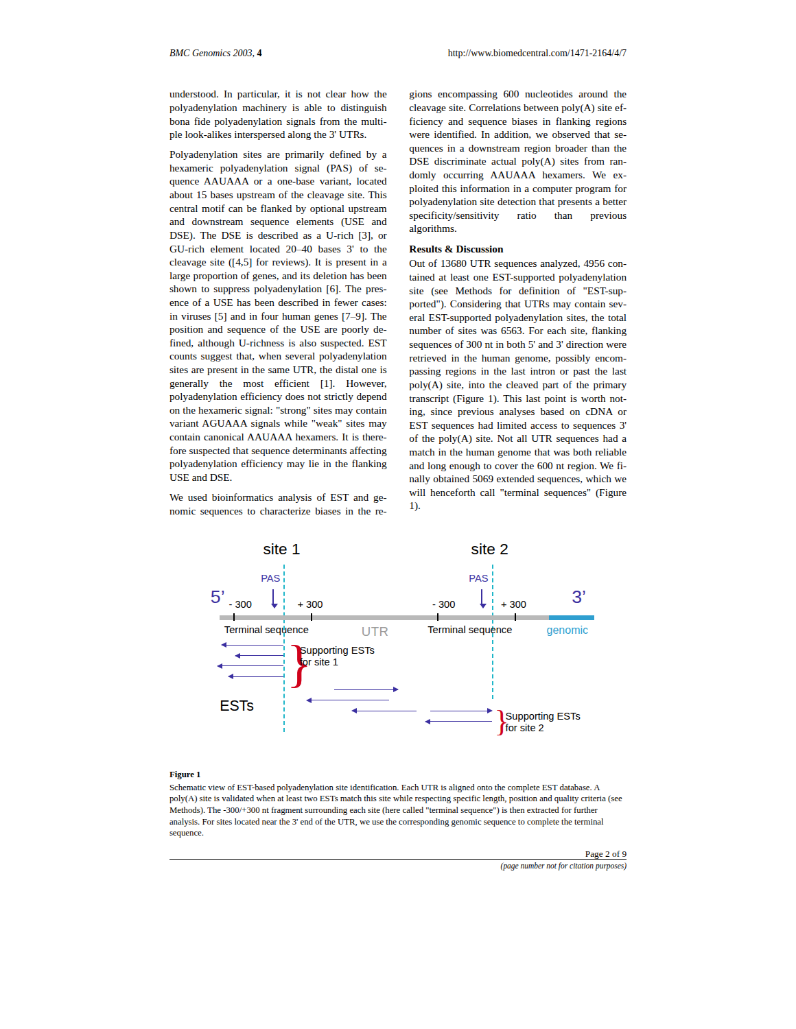BMC Genomics 2003, 4
http://www.biomedcentral.com/1471-2164/4/7
understood. In particular, it is not clear how the polyadenylation machinery is able to distinguish bona fide polyadenylation signals from the multiple look-alikes interspersed along the 3' UTRs.
Polyadenylation sites are primarily defined by a hexameric polyadenylation signal (PAS) of sequence AAUAAA or a one-base variant, located about 15 bases upstream of the cleavage site. This central motif can be flanked by optional upstream and downstream sequence elements (USE and DSE). The DSE is described as a U-rich [3], or GU-rich element located 20–40 bases 3' to the cleavage site ([4,5] for reviews). It is present in a large proportion of genes, and its deletion has been shown to suppress polyadenylation [6]. The presence of a USE has been described in fewer cases: in viruses [5] and in four human genes [7–9]. The position and sequence of the USE are poorly defined, although U-richness is also suspected. EST counts suggest that, when several polyadenylation sites are present in the same UTR, the distal one is generally the most efficient [1]. However, polyadenylation efficiency does not strictly depend on the hexameric signal: "strong" sites may contain variant AGUAAA signals while "weak" sites may contain canonical AAUAAA hexamers. It is therefore suspected that sequence determinants affecting polyadenylation efficiency may lie in the flanking USE and DSE.
We used bioinformatics analysis of EST and genomic sequences to characterize biases in the regions encompassing 600 nucleotides around the cleavage site. Correlations between poly(A) site efficiency and sequence biases in flanking regions were identified. In addition, we observed that sequences in a downstream region broader than the DSE discriminate actual poly(A) sites from randomly occurring AAUAAA hexamers. We exploited this information in a computer program for polyadenylation site detection that presents a better specificity/sensitivity ratio than previous algorithms.
Results & Discussion
Out of 13680 UTR sequences analyzed, 4956 contained at least one EST-supported polyadenylation site (see Methods for definition of "EST-supported"). Considering that UTRs may contain several EST-supported polyadenylation sites, the total number of sites was 6563. For each site, flanking sequences of 300 nt in both 5' and 3' direction were retrieved in the human genome, possibly encompassing regions in the last intron or past the last poly(A) site, into the cleaved part of the primary transcript (Figure 1). This last point is worth noting, since previous analyses based on cDNA or EST sequences had limited access to sequences 3' of the poly(A) site. Not all UTR sequences had a match in the human genome that was both reliable and long enough to cover the 600 nt region. We finally obtained 5069 extended sequences, which we will henceforth call "terminal sequences" (Figure 1).
site 1
site 2
PAS
PAS
5’
3’
- 300
+ 300
- 300
+ 300
Terminal sequence
UTR
Terminal sequence
genomic
}
Supporting ESTs
for site 1
}
Supporting ESTs
for site 2
ESTs
Figure 1 Schematic view of EST-based polyadenylation site identification. Each UTR is aligned onto the complete EST database. A poly(A) site is validated when at least two ESTs match this site while respecting specific length, position and quality criteria (see Methods). The -300/+300 nt fragment surrounding each site (here called "terminal sequence") is then extracted for further analysis. For sites located near the 3' end of the UTR, we use the corresponding genomic sequence to complete the terminal sequence.
Page 2 of 9
(page number not for citation purposes)